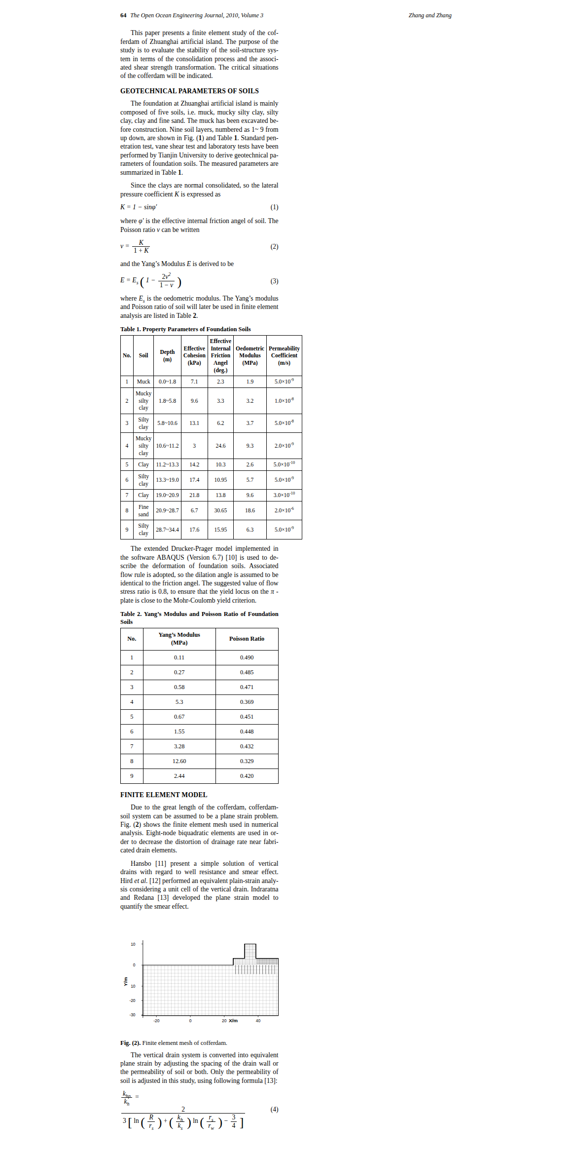64 The Open Ocean Engineering Journal, 2010, Volume 3
Zhang and Zhang
This paper presents a finite element study of the cofferdam of Zhuanghai artificial island. The purpose of the study is to evaluate the stability of the soil-structure system in terms of the consolidation process and the associated shear strength transformation. The critical situations of the cofferdam will be indicated.
Geotechnical Parameters of Soils
The foundation at Zhuanghai artificial island is mainly composed of five soils, i.e. muck, mucky silty clay, silty clay, clay and fine sand. The muck has been excavated before construction. Nine soil layers, numbered as 1~ 9 from up down, are shown in Fig. (1) and Table 1. Standard penetration test, vane shear test and laboratory tests have been performed by Tianjin University to derive geotechnical parameters of foundation soils. The measured parameters are summarized in Table 1.
Since the clays are normal consolidated, so the lateral pressure coefficient K is expressed as
K = 1 − sin φ′
(1)
where φ′ is the effective internal friction angel of soil. The Poisson ratio ν can be written
ν = K 1 + K
(2)
and the Yang’s Modulus E is derived to be
E = Es ( 1 − 2ν21 − ν )
(3)
where Es is the oedometric modulus. The Yang’s modulus and Poisson ratio of soil will later be used in finite element analysis are listed in Table 2.
Table 1. Property Parameters of Foundation Soils
| No. | Soil | Depth (m) | Effective Cohesion (kPa) | Effective Internal Friction Angel (deg.) | Oedometric Modulus (MPa) | Permeability Coefficient (m/s) |
| --- | --- | --- | --- | --- | --- | --- |
| 1 | Muck | 0.0~1.8 | 7.1 | 2.3 | 1.9 | 5.0×10 -9 |
| 2 | Mucky silty clay | 1.8~5.8 | 9.6 | 3.3 | 3.2 | 1.0×10 -8 |
| 3 | Silty clay | 5.8~10.6 | 13.1 | 6.2 | 3.7 | 5.0×10 -8 |
| 4 | Mucky silty clay | 10.6~11.2 | 3 | 24.6 | 9.3 | 2.0×10 -9 |
| 5 | Clay | 11.2~13.3 | 14.2 | 10.3 | 2.6 | 5.0×10 -10 |
| 6 | Silty clay | 13.3~19.0 | 17.4 | 10.95 | 5.7 | 5.0×10 -9 |
| 7 | Clay | 19.0~20.9 | 21.8 | 13.8 | 9.6 | 3.0×10 -10 |
| 8 | Fine sand | 20.9~28.7 | 6.7 | 30.65 | 18.6 | 2.0×10 -6 |
| 9 | Silty clay | 28.7~34.4 | 17.6 | 15.95 | 6.3 | 5.0×10 -9 |
The extended Drucker-Prager model implemented in the software ABAQUS (Version 6.7) [10] is used to describe the deformation of foundation soils. Associated flow rule is adopted, so the dilation angle is assumed to be identical to the friction angel. The suggested value of flow stress ratio is 0.8, to ensure that the yield locus on the π -plate is close to the Mohr-Coulomb yield criterion.
Table 2. Yang’s Modulus and Poisson Ratio of Foundation Soils
| No. | Yang’s Modulus (MPa) | Poisson Ratio |
| --- | --- | --- |
| 1 | 0.11 | 0.490 |
| 2 | 0.27 | 0.485 |
| 3 | 0.58 | 0.471 |
| 4 | 5.3 | 0.369 |
| 5 | 0.67 | 0.451 |
| 6 | 1.55 | 0.448 |
| 7 | 3.28 | 0.432 |
| 8 | 12.60 | 0.329 |
| 9 | 2.44 | 0.420 |
Finite Element Model
Due to the great length of the cofferdam, cofferdam-soil system can be assumed to be a plane strain problem. Fig. (2) shows the finite element mesh used in numerical analysis. Eight-node biquadratic elements are used in order to decrease the distortion of drainage rate near fabricated drain elements.
Hansbo [11] present a simple solution of vertical drains with regard to well resistance and smear effect. Hird et al. [12] performed an equivalent plain-strain analysis considering a unit cell of the vertical drain. Indraratna and Redana [13] developed the plane strain model to quantify the smear effect.
10 0 10 -20 -30 Y/m -20 0 20 40 X/m
Fig. (2). Finite element mesh of cofferdam.
The vertical drain system is converted into equivalent plane strain by adjusting the spacing of the drain wall or the permeability of soil or both. Only the permeability of soil is adjusted in this study, using following formula [13]:
khp kh = 2 3 [ ln ( Rrs ) + ( kh ks ) ln ( rs rw ) − 34 ]
(4)